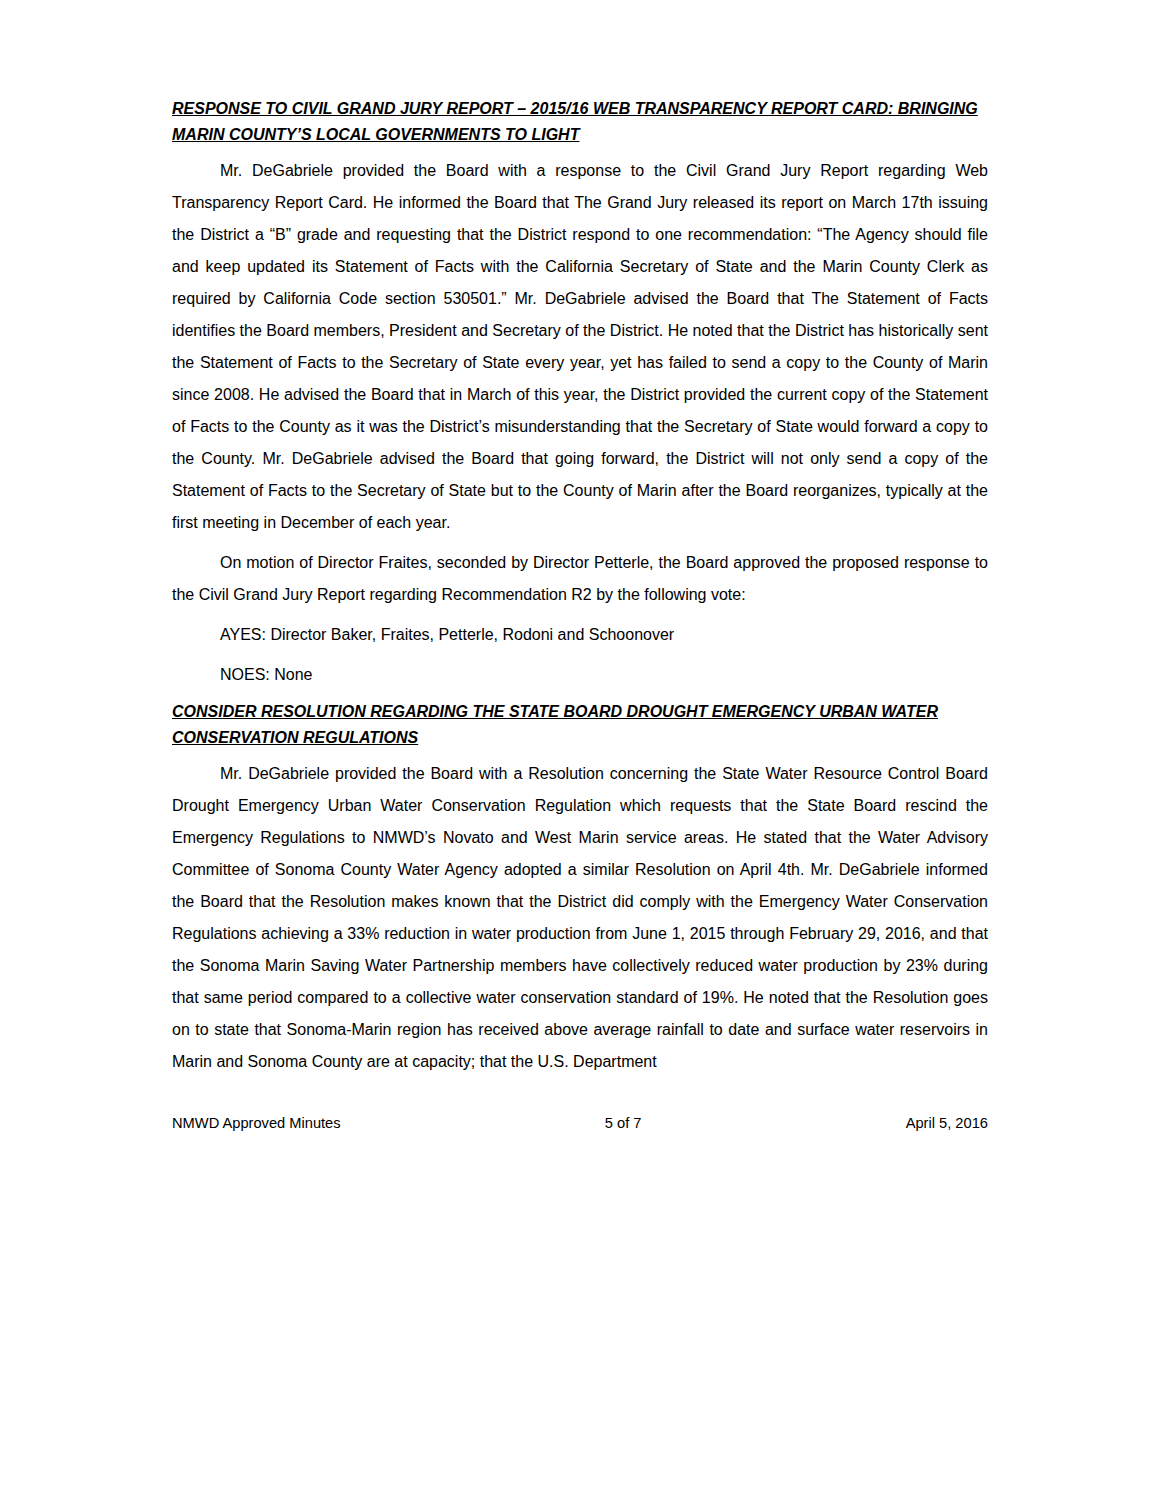RESPONSE TO CIVIL GRAND JURY REPORT – 2015/16 WEB TRANSPARENCY REPORT CARD: BRINGING MARIN COUNTY’S LOCAL GOVERNMENTS TO LIGHT
Mr. DeGabriele provided the Board with a response to the Civil Grand Jury Report regarding Web Transparency Report Card. He informed the Board that The Grand Jury released its report on March 17th issuing the District a “B” grade and requesting that the District respond to one recommendation: “The Agency should file and keep updated its Statement of Facts with the California Secretary of State and the Marin County Clerk as required by California Code section 530501.” Mr. DeGabriele advised the Board that The Statement of Facts identifies the Board members, President and Secretary of the District. He noted that the District has historically sent the Statement of Facts to the Secretary of State every year, yet has failed to send a copy to the County of Marin since 2008. He advised the Board that in March of this year, the District provided the current copy of the Statement of Facts to the County as it was the District’s misunderstanding that the Secretary of State would forward a copy to the County. Mr. DeGabriele advised the Board that going forward, the District will not only send a copy of the Statement of Facts to the Secretary of State but to the County of Marin after the Board reorganizes, typically at the first meeting in December of each year.
On motion of Director Fraites, seconded by Director Petterle, the Board approved the proposed response to the Civil Grand Jury Report regarding Recommendation R2 by the following vote:
AYES: Director Baker, Fraites, Petterle, Rodoni and Schoonover
NOES: None
CONSIDER RESOLUTION REGARDING THE STATE BOARD DROUGHT EMERGENCY URBAN WATER CONSERVATION REGULATIONS
Mr. DeGabriele provided the Board with a Resolution concerning the State Water Resource Control Board Drought Emergency Urban Water Conservation Regulation which requests that the State Board rescind the Emergency Regulations to NMWD’s Novato and West Marin service areas. He stated that the Water Advisory Committee of Sonoma County Water Agency adopted a similar Resolution on April 4th. Mr. DeGabriele informed the Board that the Resolution makes known that the District did comply with the Emergency Water Conservation Regulations achieving a 33% reduction in water production from June 1, 2015 through February 29, 2016, and that the Sonoma Marin Saving Water Partnership members have collectively reduced water production by 23% during that same period compared to a collective water conservation standard of 19%. He noted that the Resolution goes on to state that Sonoma-Marin region has received above average rainfall to date and surface water reservoirs in Marin and Sonoma County are at capacity; that the U.S. Department
NMWD Approved Minutes 5 of 7 April 5, 2016